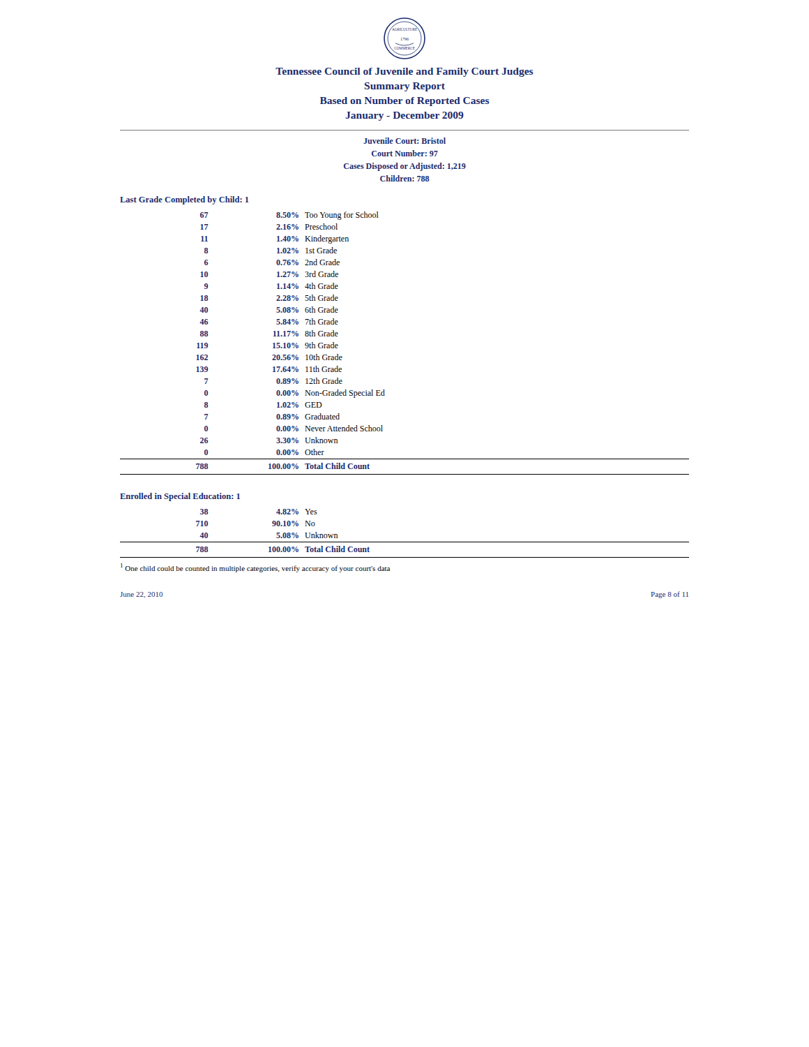AGRICULTURE COMMERCE 1796
Tennessee Council of Juvenile and Family Court Judges Summary Report Based on Number of Reported Cases January - December 2009
Juvenile Court: Bristol
Court Number: 97
Cases Disposed or Adjusted: 1,219
Children: 788
Last Grade Completed by Child: 1
| 67 | 8.50% | Too Young for School |
| 17 | 2.16% | Preschool |
| 11 | 1.40% | Kindergarten |
| 8 | 1.02% | 1st Grade |
| 6 | 0.76% | 2nd Grade |
| 10 | 1.27% | 3rd Grade |
| 9 | 1.14% | 4th Grade |
| 18 | 2.28% | 5th Grade |
| 40 | 5.08% | 6th Grade |
| 46 | 5.84% | 7th Grade |
| 88 | 11.17% | 8th Grade |
| 119 | 15.10% | 9th Grade |
| 162 | 20.56% | 10th Grade |
| 139 | 17.64% | 11th Grade |
| 7 | 0.89% | 12th Grade |
| 0 | 0.00% | Non-Graded Special Ed |
| 8 | 1.02% | GED |
| 7 | 0.89% | Graduated |
| 0 | 0.00% | Never Attended School |
| 26 | 3.30% | Unknown |
| 0 | 0.00% | Other |
| 788 | 100.00% | Total Child Count |
Enrolled in Special Education: 1
| 38 | 4.82% | Yes |
| 710 | 90.10% | No |
| 40 | 5.08% | Unknown |
| 788 | 100.00% | Total Child Count |
1 One child could be counted in multiple categories, verify accuracy of your court's data
June 22, 2010 Page 8 of 11